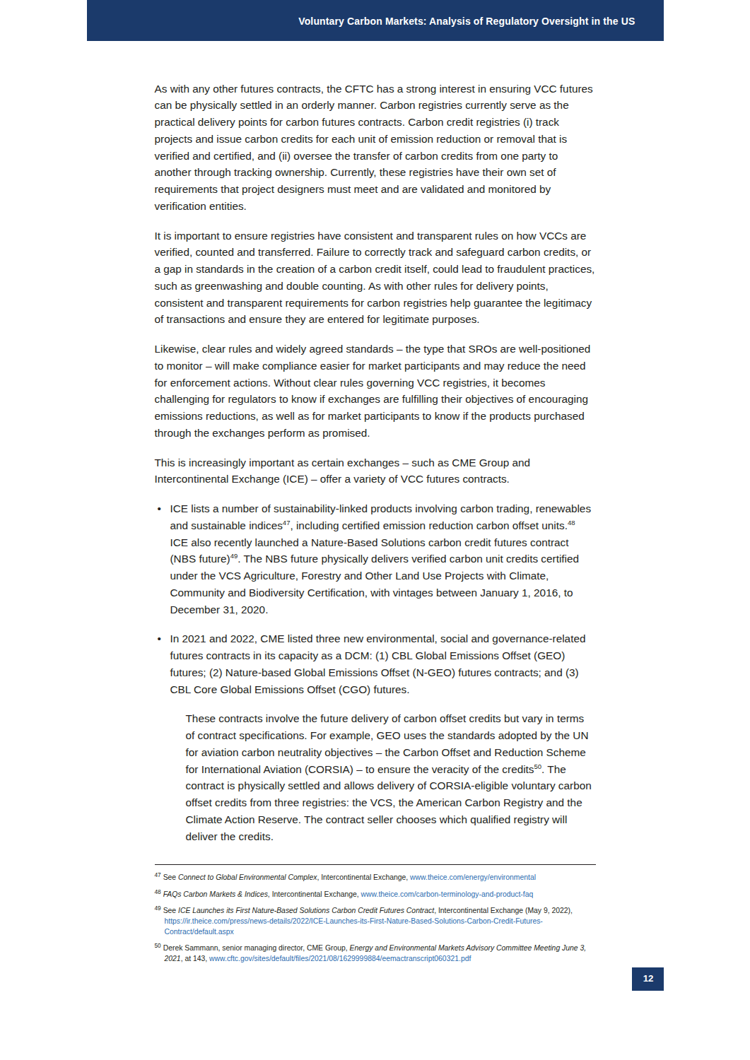Voluntary Carbon Markets: Analysis of Regulatory Oversight in the US
As with any other futures contracts, the CFTC has a strong interest in ensuring VCC futures can be physically settled in an orderly manner. Carbon registries currently serve as the practical delivery points for carbon futures contracts. Carbon credit registries (i) track projects and issue carbon credits for each unit of emission reduction or removal that is verified and certified, and (ii) oversee the transfer of carbon credits from one party to another through tracking ownership. Currently, these registries have their own set of requirements that project designers must meet and are validated and monitored by verification entities.
It is important to ensure registries have consistent and transparent rules on how VCCs are verified, counted and transferred. Failure to correctly track and safeguard carbon credits, or a gap in standards in the creation of a carbon credit itself, could lead to fraudulent practices, such as greenwashing and double counting. As with other rules for delivery points, consistent and transparent requirements for carbon registries help guarantee the legitimacy of transactions and ensure they are entered for legitimate purposes.
Likewise, clear rules and widely agreed standards – the type that SROs are well-positioned to monitor – will make compliance easier for market participants and may reduce the need for enforcement actions. Without clear rules governing VCC registries, it becomes challenging for regulators to know if exchanges are fulfilling their objectives of encouraging emissions reductions, as well as for market participants to know if the products purchased through the exchanges perform as promised.
This is increasingly important as certain exchanges – such as CME Group and Intercontinental Exchange (ICE) – offer a variety of VCC futures contracts.
ICE lists a number of sustainability-linked products involving carbon trading, renewables and sustainable indices47, including certified emission reduction carbon offset units.48 ICE also recently launched a Nature-Based Solutions carbon credit futures contract (NBS future)49. The NBS future physically delivers verified carbon unit credits certified under the VCS Agriculture, Forestry and Other Land Use Projects with Climate, Community and Biodiversity Certification, with vintages between January 1, 2016, to December 31, 2020.
In 2021 and 2022, CME listed three new environmental, social and governance-related futures contracts in its capacity as a DCM: (1) CBL Global Emissions Offset (GEO) futures; (2) Nature-based Global Emissions Offset (N-GEO) futures contracts; and (3) CBL Core Global Emissions Offset (CGO) futures.
These contracts involve the future delivery of carbon offset credits but vary in terms of contract specifications. For example, GEO uses the standards adopted by the UN for aviation carbon neutrality objectives – the Carbon Offset and Reduction Scheme for International Aviation (CORSIA) – to ensure the veracity of the credits50. The contract is physically settled and allows delivery of CORSIA-eligible voluntary carbon offset credits from three registries: the VCS, the American Carbon Registry and the Climate Action Reserve. The contract seller chooses which qualified registry will deliver the credits.
47 See Connect to Global Environmental Complex, Intercontinental Exchange, www.theice.com/energy/environmental
48 FAQs Carbon Markets & Indices, Intercontinental Exchange, www.theice.com/carbon-terminology-and-product-faq
49 See ICE Launches its First Nature-Based Solutions Carbon Credit Futures Contract, Intercontinental Exchange (May 9, 2022), https://ir.theice.com/press/news-details/2022/ICE-Launches-its-First-Nature-Based-Solutions-Carbon-Credit-Futures-Contract/default.aspx
50 Derek Sammann, senior managing director, CME Group, Energy and Environmental Markets Advisory Committee Meeting June 3, 2021, at 143, www.cftc.gov/sites/default/files/2021/08/1629999884/eemactranscript060321.pdf
12